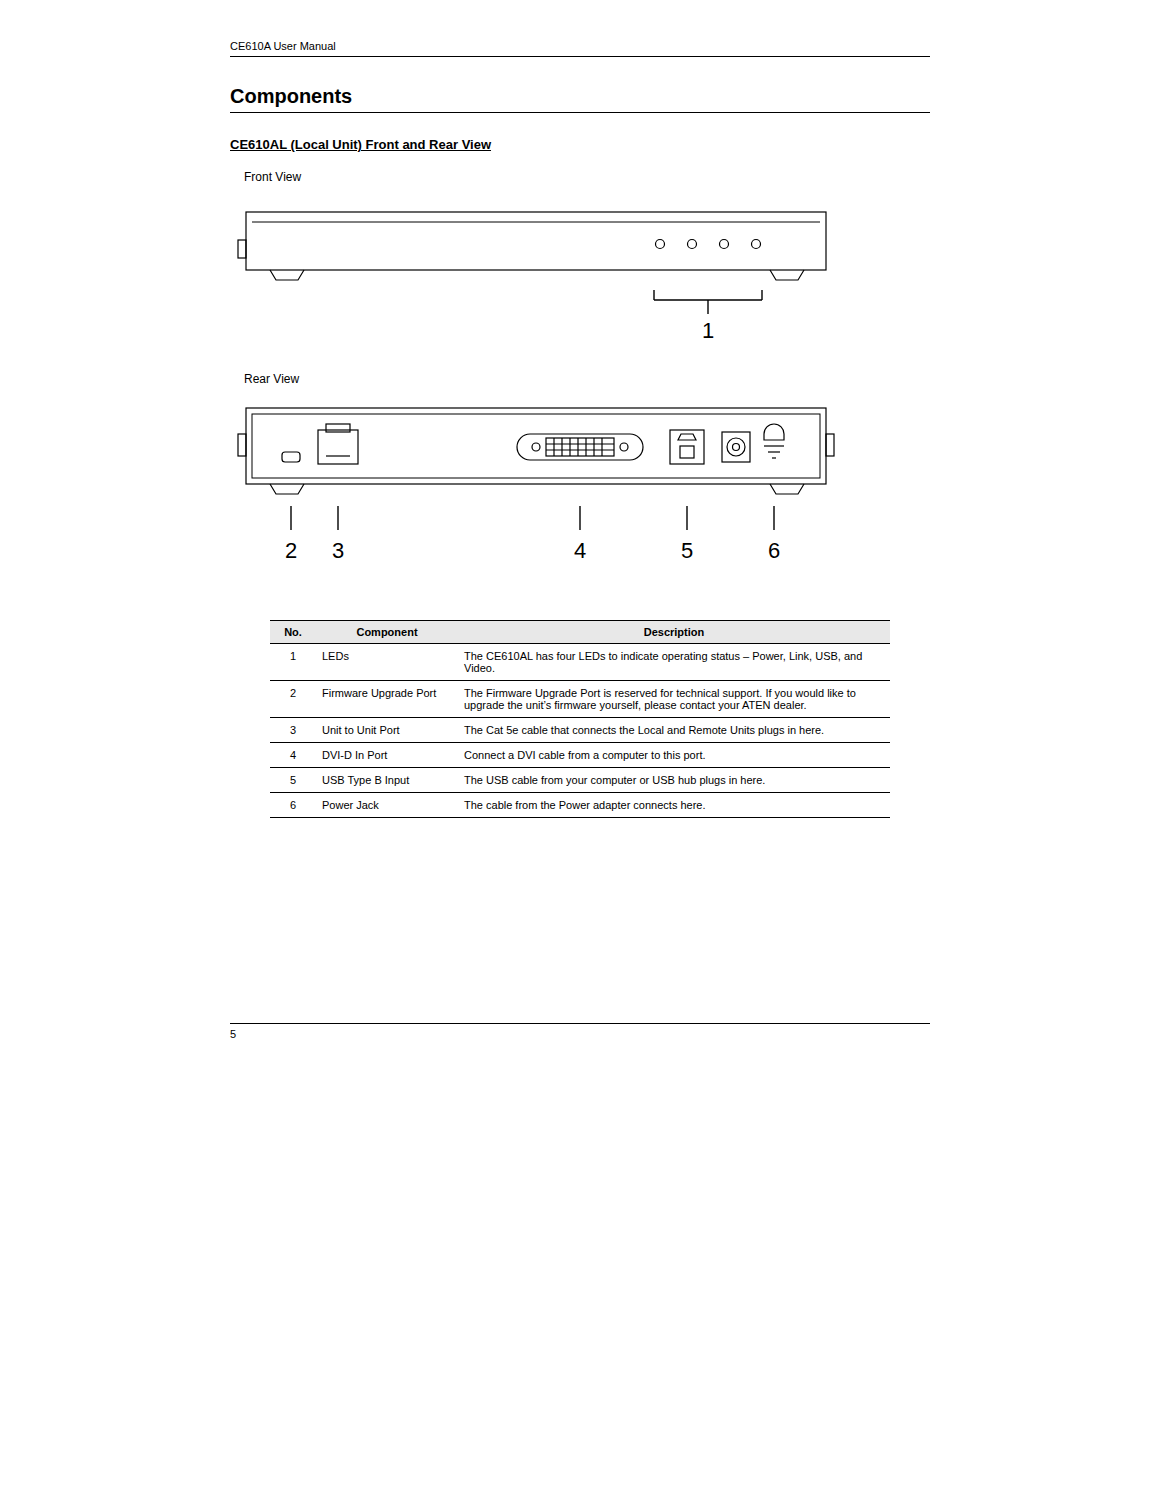CE610A User Manual
Components
CE610AL (Local Unit) Front and Rear View
Front View
1
Rear View
2 3 4 5 6
| No. | Component | Description |
| --- | --- | --- |
| 1 | LEDs | The CE610AL has four LEDs to indicate operating status – Power, Link, USB, and Video. |
| 2 | Firmware Upgrade Port | The Firmware Upgrade Port is reserved for technical support. If you would like to upgrade the unit’s firmware yourself, please contact your ATEN dealer. |
| 3 | Unit to Unit Port | The Cat 5e cable that connects the Local and Remote Units plugs in here. |
| 4 | DVI-D In Port | Connect a DVI cable from a computer to this port. |
| 5 | USB Type B Input | The USB cable from your computer or USB hub plugs in here. |
| 6 | Power Jack | The cable from the Power adapter connects here. |
5